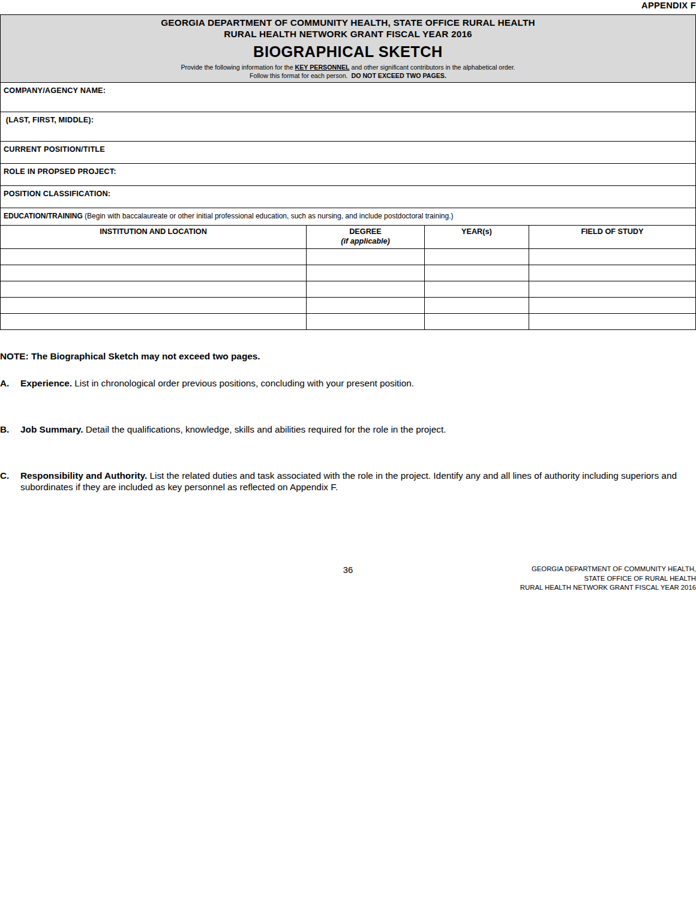APPENDIX F
| GEORGIA DEPARTMENT OF COMMUNITY HEALTH, STATE OFFICE RURAL HEALTH RURAL HEALTH NETWORK GRANT FISCAL YEAR 2016 BIOGRAPHICAL SKETCH Provide the following information for the KEY PERSONNEL and other significant contributors in the alphabetical order. Follow this format for each person. DO NOT EXCEED TWO PAGES. |
| COMPANY/AGENCY NAME: |
| (LAST, FIRST, MIDDLE): |
| CURRENT POSITION/TITLE |
| ROLE IN PROPSED PROJECT: |
| POSITION CLASSIFICATION: |
| EDUCATION/TRAINING (Begin with baccalaureate or other initial professional education, such as nursing, and include postdoctoral training.) |
| INSTITUTION AND LOCATION | DEGREE (if applicable) | YEAR(s) | FIELD OF STUDY |
NOTE: The Biographical Sketch may not exceed two pages.
A. Experience. List in chronological order previous positions, concluding with your present position.
B. Job Summary. Detail the qualifications, knowledge, skills and abilities required for the role in the project.
C. Responsibility and Authority. List the related duties and task associated with the role in the project. Identify any and all lines of authority including superiors and subordinates if they are included as key personnel as reflected on Appendix F.
36
GEORGIA DEPARTMENT OF COMMUNITY HEALTH,
STATE OFFICE OF RURAL HEALTH
RURAL HEALTH NETWORK GRANT FISCAL YEAR 2016